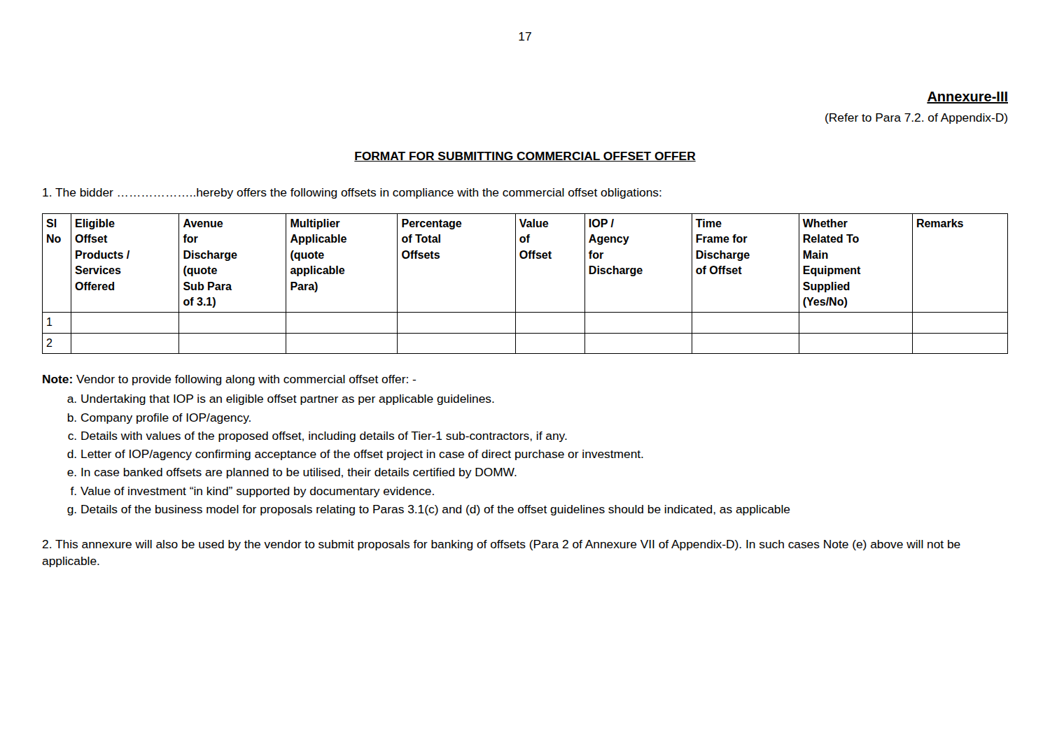17
Annexure-III
(Refer to Para 7.2. of Appendix-D)
FORMAT FOR SUBMITTING COMMERCIAL OFFSET OFFER
1. The bidder ………………..hereby offers the following offsets in compliance with the commercial offset obligations:
| Sl No | Eligible Offset Products / Services Offered | Avenue for Discharge (quote Sub Para of 3.1) | Multiplier Applicable (quote applicable Para) | Percentage of Total Offsets | Value of Offset | IOP / Agency for Discharge | Time Frame for Discharge of Offset | Whether Related To Main Equipment Supplied (Yes/No) | Remarks |
| --- | --- | --- | --- | --- | --- | --- | --- | --- | --- |
| 1 | | | | | | | | | |
| 2 | | | | | | | | | |
Note: Vendor to provide following along with commercial offset offer: -
Undertaking that IOP is an eligible offset partner as per applicable guidelines.
Company profile of IOP/agency.
Details with values of the proposed offset, including details of Tier-1 sub-contractors, if any.
Letter of IOP/agency confirming acceptance of the offset project in case of direct purchase or investment.
In case banked offsets are planned to be utilised, their details certified by DOMW.
Value of investment “in kind” supported by documentary evidence.
Details of the business model for proposals relating to Paras 3.1(c) and (d) of the offset guidelines should be indicated, as applicable
2. This annexure will also be used by the vendor to submit proposals for banking of offsets (Para 2 of Annexure VII of Appendix-D). In such cases Note (e) above will not be applicable.